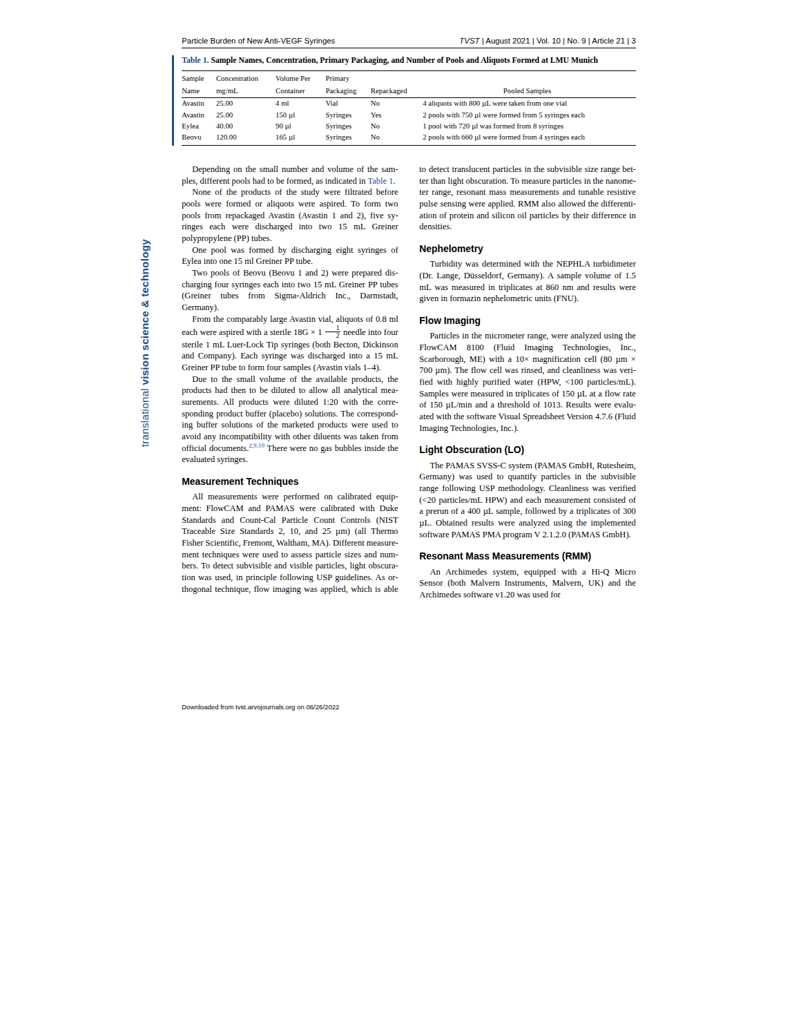translational vision science & technology
Particle Burden of New Anti-VEGF Syringes
TVST | August 2021 | Vol. 10 | No. 9 | Article 21 | 3
Table 1. Sample Names, Concentration, Primary Packaging, and Number of Pools and Aliquots Formed at LMU Munich
| Sample | Concentration | Volume Per | Primary | | |
| --- | --- | --- | --- | --- | --- |
| Name | mg/mL | Container | Packaging | Repackaged | Pooled Samples |
| Avastin | 25.00 | 4 ml | Vial | No | 4 aliquots with 800 µL were taken from one vial |
| Avastin | 25.00 | 150 µl | Syringes | Yes | 2 pools with 750 µl were formed from 5 syringes each |
| Eylea | 40.00 | 90 µl | Syringes | No | 1 pool with 720 µl was formed from 8 syringes |
| Beovu | 120.00 | 165 µl | Syringes | No | 2 pools with 660 µl were formed from 4 syringes each |
Depending on the small number and volume of the samples, different pools had to be formed, as indicated in Table 1.
None of the products of the study were filtrated before pools were formed or aliquots were aspired. To form two pools from repackaged Avastin (Avastin 1 and 2), five syringes each were discharged into two 15 mL Greiner polypropylene (PP) tubes.
One pool was formed by discharging eight syringes of Eylea into one 15 ml Greiner PP tube.
Two pools of Beovu (Beovu 1 and 2) were prepared discharging four syringes each into two 15 mL Greiner PP tubes (Greiner tubes from Sigma-Aldrich Inc., Darmstadt, Germany).
From the comparably large Avastin vial, aliquots of 0.8 ml each were aspired with a sterile 18G × 1 12 needle into four sterile 1 mL Luer-Lock Tip syringes (both Becton, Dickinson and Company). Each syringe was discharged into a 15 mL Greiner PP tube to form four samples (Avastin vials 1–4).
Due to the small volume of the available products, the products had then to be diluted to allow all analytical measurements. All products were diluted 1:20 with the corresponding product buffer (placebo) solutions. The corresponding buffer solutions of the marketed products were used to avoid any incompatibility with other diluents was taken from official documents.2,9,10 There were no gas bubbles inside the evaluated syringes.
Measurement Techniques
All measurements were performed on calibrated equipment: FlowCAM and PAMAS were calibrated with Duke Standards and Count-Cal Particle Count Controls (NIST Traceable Size Standards 2, 10, and 25 µm) (all Thermo Fisher Scientific, Fremont, Waltham, MA). Different measurement techniques were used to assess particle sizes and numbers. To detect subvisible and visible particles, light obscuration was used, in principle following USP guidelines. As orthogonal technique, flow imaging was applied, which is able to detect translucent particles in the subvisible size range better than light obscuration. To measure particles in the nanometer range, resonant mass measurements and tunable resistive pulse sensing were applied. RMM also allowed the differentiation of protein and silicon oil particles by their difference in densities.
Nephelometry
Turbidity was determined with the NEPHLA turbidimeter (Dr. Lange, Düsseldorf, Germany). A sample volume of 1.5 mL was measured in triplicates at 860 nm and results were given in formazin nephelometric units (FNU).
Flow Imaging
Particles in the micrometer range, were analyzed using the FlowCAM 8100 (Fluid Imaging Technologies, Inc., Scarborough, ME) with a 10× magnification cell (80 µm × 700 µm). The flow cell was rinsed, and cleanliness was verified with highly purified water (HPW, <100 particles/mL). Samples were measured in triplicates of 150 µL at a flow rate of 150 µL/min and a threshold of 1013. Results were evaluated with the software Visual Spreadsheet Version 4.7.6 (Fluid Imaging Technologies, Inc.).
Light Obscuration (LO)
The PAMAS SVSS-C system (PAMAS GmbH, Rutesheim, Germany) was used to quantify particles in the subvisible range following USP methodology. Cleanliness was verified (<20 particles/mL HPW) and each measurement consisted of a prerun of a 400 µL sample, followed by a triplicates of 300 µL. Obtained results were analyzed using the implemented software PAMAS PMA program V 2.1.2.0 (PAMAS GmbH).
Resonant Mass Measurements (RMM)
An Archimedes system, equipped with a Hi-Q Micro Sensor (both Malvern Instruments, Malvern, UK) and the Archimedes software v1.20 was used for
Downloaded from tvst.arvojournals.org on 06/26/2022